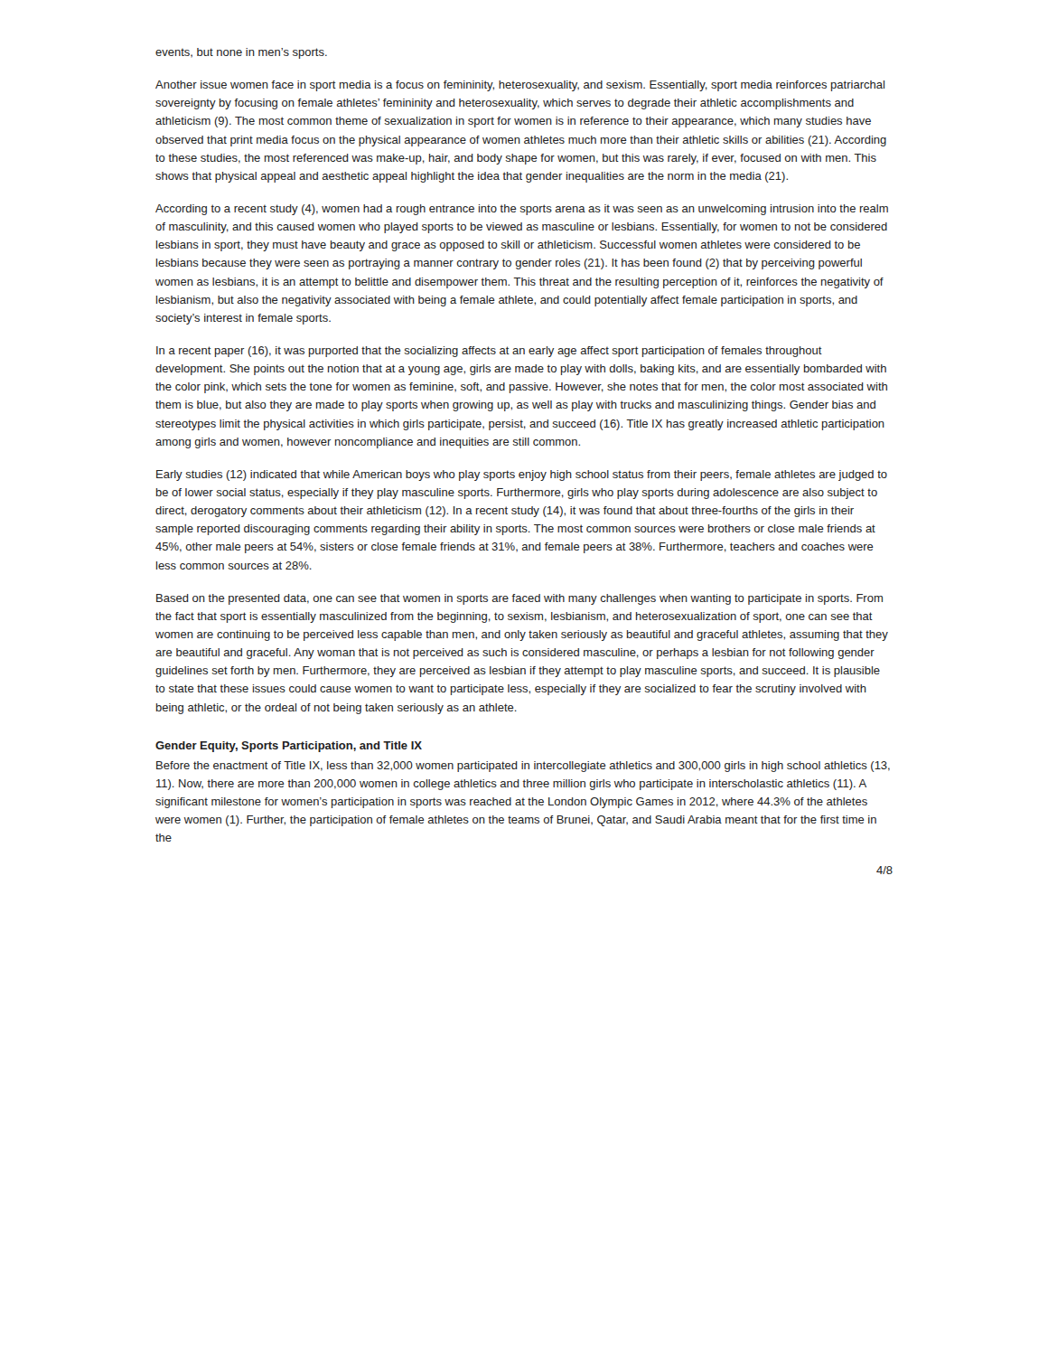events, but none in men’s sports.
Another issue women face in sport media is a focus on femininity, heterosexuality, and sexism. Essentially, sport media reinforces patriarchal sovereignty by focusing on female athletes’ femininity and heterosexuality, which serves to degrade their athletic accomplishments and athleticism (9). The most common theme of sexualization in sport for women is in reference to their appearance, which many studies have observed that print media focus on the physical appearance of women athletes much more than their athletic skills or abilities (21). According to these studies, the most referenced was make-up, hair, and body shape for women, but this was rarely, if ever, focused on with men. This shows that physical appeal and aesthetic appeal highlight the idea that gender inequalities are the norm in the media (21).
According to a recent study (4), women had a rough entrance into the sports arena as it was seen as an unwelcoming intrusion into the realm of masculinity, and this caused women who played sports to be viewed as masculine or lesbians. Essentially, for women to not be considered lesbians in sport, they must have beauty and grace as opposed to skill or athleticism. Successful women athletes were considered to be lesbians because they were seen as portraying a manner contrary to gender roles (21). It has been found (2) that by perceiving powerful women as lesbians, it is an attempt to belittle and disempower them. This threat and the resulting perception of it, reinforces the negativity of lesbianism, but also the negativity associated with being a female athlete, and could potentially affect female participation in sports, and society’s interest in female sports.
In a recent paper (16), it was purported that the socializing affects at an early age affect sport participation of females throughout development. She points out the notion that at a young age, girls are made to play with dolls, baking kits, and are essentially bombarded with the color pink, which sets the tone for women as feminine, soft, and passive. However, she notes that for men, the color most associated with them is blue, but also they are made to play sports when growing up, as well as play with trucks and masculinizing things. Gender bias and stereotypes limit the physical activities in which girls participate, persist, and succeed (16). Title IX has greatly increased athletic participation among girls and women, however noncompliance and inequities are still common.
Early studies (12) indicated that while American boys who play sports enjoy high school status from their peers, female athletes are judged to be of lower social status, especially if they play masculine sports. Furthermore, girls who play sports during adolescence are also subject to direct, derogatory comments about their athleticism (12). In a recent study (14), it was found that about three-fourths of the girls in their sample reported discouraging comments regarding their ability in sports. The most common sources were brothers or close male friends at 45%, other male peers at 54%, sisters or close female friends at 31%, and female peers at 38%. Furthermore, teachers and coaches were less common sources at 28%.
Based on the presented data, one can see that women in sports are faced with many challenges when wanting to participate in sports. From the fact that sport is essentially masculinized from the beginning, to sexism, lesbianism, and heterosexualization of sport, one can see that women are continuing to be perceived less capable than men, and only taken seriously as beautiful and graceful athletes, assuming that they are beautiful and graceful. Any woman that is not perceived as such is considered masculine, or perhaps a lesbian for not following gender guidelines set forth by men. Furthermore, they are perceived as lesbian if they attempt to play masculine sports, and succeed. It is plausible to state that these issues could cause women to want to participate less, especially if they are socialized to fear the scrutiny involved with being athletic, or the ordeal of not being taken seriously as an athlete.
Gender Equity, Sports Participation, and Title IX
Before the enactment of Title IX, less than 32,000 women participated in intercollegiate athletics and 300,000 girls in high school athletics (13, 11). Now, there are more than 200,000 women in college athletics and three million girls who participate in interscholastic athletics (11). A significant milestone for women’s participation in sports was reached at the London Olympic Games in 2012, where 44.3% of the athletes were women (1). Further, the participation of female athletes on the teams of Brunei, Qatar, and Saudi Arabia meant that for the first time in the
4/8